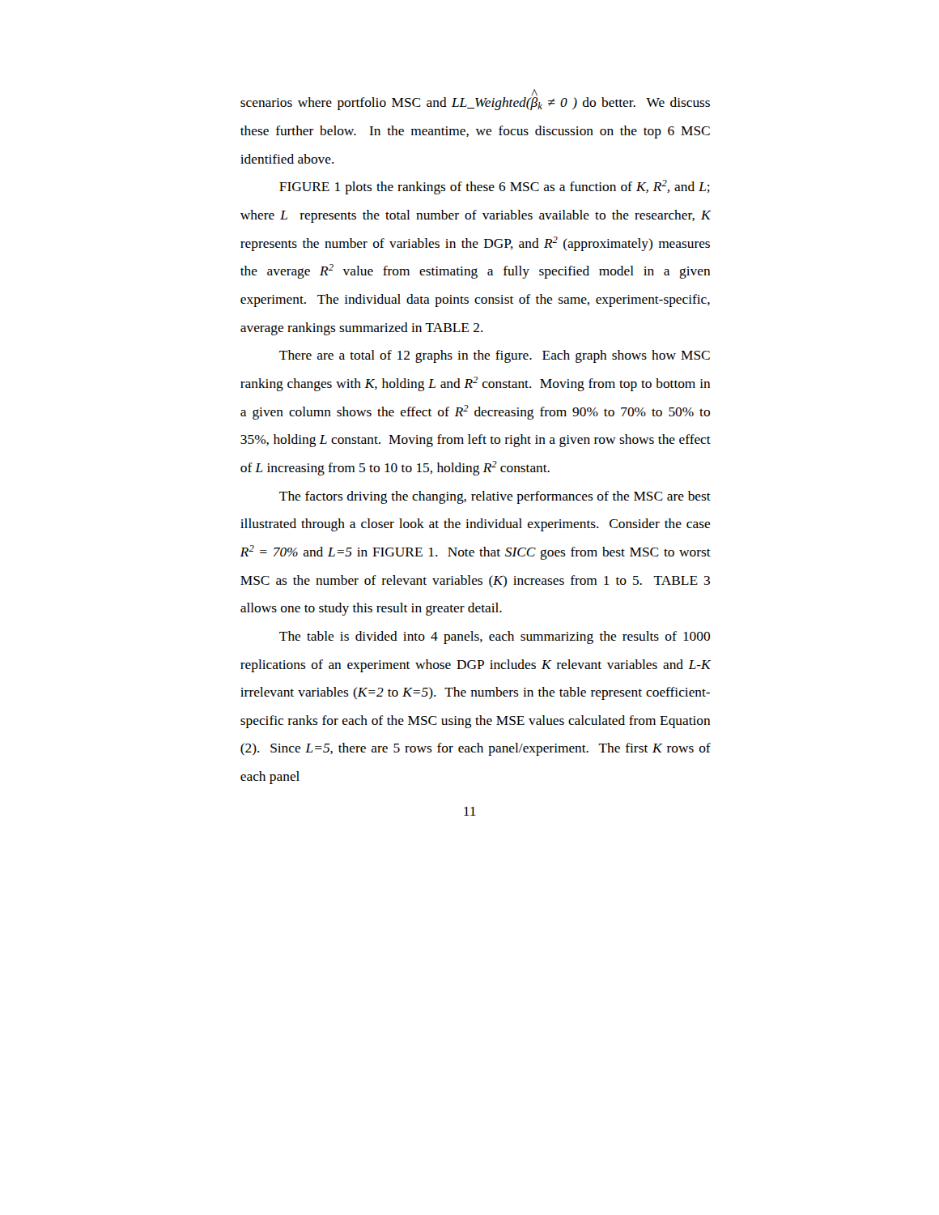scenarios where portfolio MSC and LL_Weighted(^βk ≠ 0 ) do better. We discuss these further below. In the meantime, we focus discussion on the top 6 MSC identified above.
FIGURE 1 plots the rankings of these 6 MSC as a function of K, R2, and L; where L represents the total number of variables available to the researcher, K represents the number of variables in the DGP, and R2 (approximately) measures the average R2 value from estimating a fully specified model in a given experiment. The individual data points consist of the same, experiment-specific, average rankings summarized in TABLE 2.
There are a total of 12 graphs in the figure. Each graph shows how MSC ranking changes with K, holding L and R2 constant. Moving from top to bottom in a given column shows the effect of R2 decreasing from 90% to 70% to 50% to 35%, holding L constant. Moving from left to right in a given row shows the effect of L increasing from 5 to 10 to 15, holding R2 constant.
The factors driving the changing, relative performances of the MSC are best illustrated through a closer look at the individual experiments. Consider the case R2 = 70% and L=5 in FIGURE 1. Note that SICC goes from best MSC to worst MSC as the number of relevant variables (K) increases from 1 to 5. TABLE 3 allows one to study this result in greater detail.
The table is divided into 4 panels, each summarizing the results of 1000 replications of an experiment whose DGP includes K relevant variables and L-K irrelevant variables (K=2 to K=5). The numbers in the table represent coefficient-specific ranks for each of the MSC using the MSE values calculated from Equation (2). Since L=5, there are 5 rows for each panel/experiment. The first K rows of each panel
11